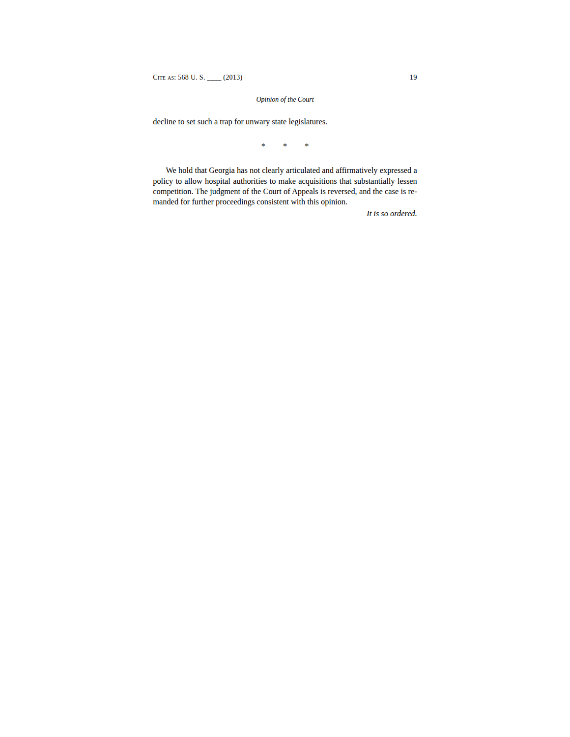Cite as: 568 U. S. ____ (2013) 19
Opinion of the Court
decline to set such a trap for unwary state legislatures.
***
We hold that Georgia has not clearly articulated and affirmatively expressed a policy to allow hospital authorities to make acquisitions that substantially lessen competition. The judgment of the Court of Appeals is reversed, and the case is remanded for further proceedings consistent with this opinion.
It is so ordered.